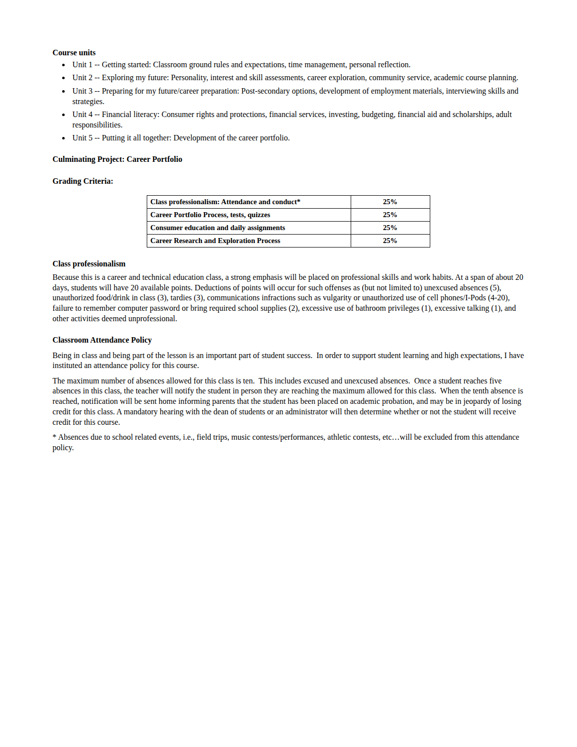Course units
Unit 1 -- Getting started: Classroom ground rules and expectations, time management, personal reflection.
Unit 2 -- Exploring my future: Personality, interest and skill assessments, career exploration, community service, academic course planning.
Unit 3 -- Preparing for my future/career preparation: Post-secondary options, development of employment materials, interviewing skills and strategies.
Unit 4 -- Financial literacy: Consumer rights and protections, financial services, investing, budgeting, financial aid and scholarships, adult responsibilities.
Unit 5 -- Putting it all together: Development of the career portfolio.
Culminating Project: Career Portfolio
Grading Criteria:
| Class professionalism: Attendance and conduct* | 25% |
| Career Portfolio Process, tests, quizzes | 25% |
| Consumer education and daily assignments | 25% |
| Career Research and Exploration Process | 25% |
Class professionalism
Because this is a career and technical education class, a strong emphasis will be placed on professional skills and work habits. At a span of about 20 days, students will have 20 available points. Deductions of points will occur for such offenses as (but not limited to) unexcused absences (5), unauthorized food/drink in class (3), tardies (3), communications infractions such as vulgarity or unauthorized use of cell phones/I-Pods (4-20), failure to remember computer password or bring required school supplies (2), excessive use of bathroom privileges (1), excessive talking (1), and other activities deemed unprofessional.
Classroom Attendance Policy
Being in class and being part of the lesson is an important part of student success. In order to support student learning and high expectations, I have instituted an attendance policy for this course.
The maximum number of absences allowed for this class is ten. This includes excused and unexcused absences. Once a student reaches five absences in this class, the teacher will notify the student in person they are reaching the maximum allowed for this class. When the tenth absence is reached, notification will be sent home informing parents that the student has been placed on academic probation, and may be in jeopardy of losing credit for this class. A mandatory hearing with the dean of students or an administrator will then determine whether or not the student will receive credit for this course.
* Absences due to school related events, i.e., field trips, music contests/performances, athletic contests, etc…will be excluded from this attendance policy.